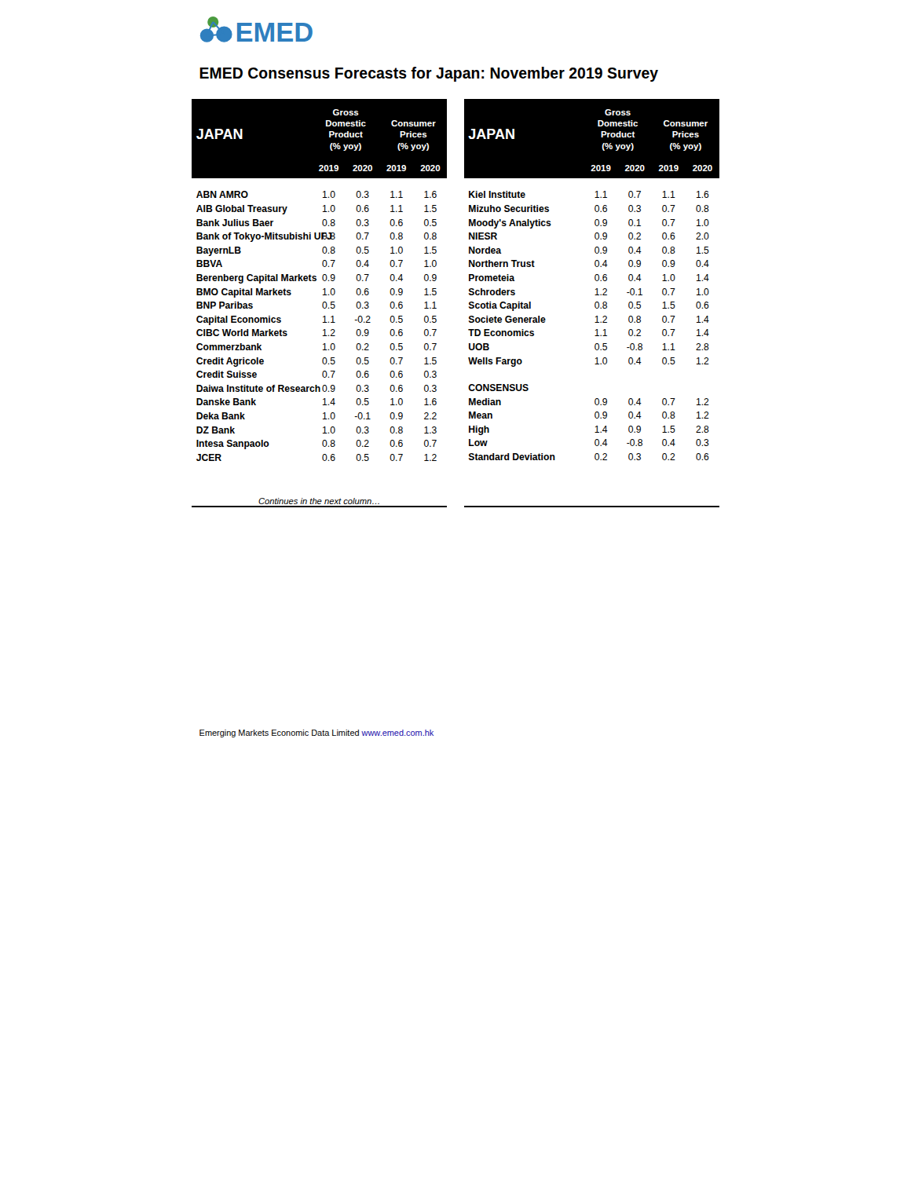EMED
EMED Consensus Forecasts for Japan: November 2019 Survey
| / JAPAN / Gross Domestic Product (% yoy) / Consumer Prices (% yoy) / / / 2019 / 2020 / 2019 / 2020 / / ABN AMRO / 1.0 / 0.3 / 1.1 / 1.6 / / AIB Global Treasury / 1.0 / 0.6 / 1.1 / 1.5 / / Bank Julius Baer / 0.8 / 0.3 / 0.6 / 0.5 / / Bank of Tokyo-Mitsubishi UFJ / 0.8 / 0.7 / 0.8 / 0.8 / / BayernLB / 0.8 / 0.5 / 1.0 / 1.5 / / BBVA / 0.7 / 0.4 / 0.7 / 1.0 / / Berenberg Capital Markets / 0.9 / 0.7 / 0.4 / 0.9 / / BMO Capital Markets / 1.0 / 0.6 / 0.9 / 1.5 / / BNP Paribas / 0.5 / 0.3 / 0.6 / 1.1 / / Capital Economics / 1.1 / -0.2 / 0.5 / 0.5 / / CIBC World Markets / 1.2 / 0.9 / 0.6 / 0.7 / / Commerzbank / 1.0 / 0.2 / 0.5 / 0.7 / / Credit Agricole / 0.5 / 0.5 / 0.7 / 1.5 / / Credit Suisse / 0.7 / 0.6 / 0.6 / 0.3 / / Daiwa Institute of Research / 0.9 / 0.3 / 0.6 / 0.3 / / Danske Bank / 1.4 / 0.5 / 1.0 / 1.6 / / Deka Bank / 1.0 / -0.1 / 0.9 / 2.2 / / DZ Bank / 1.0 / 0.3 / 0.8 / 1.3 / / Intesa Sanpaolo / 0.8 / 0.2 / 0.6 / 0.7 / / JCER / 0.6 / 0.5 / 0.7 / 1.2 / | | / JAPAN / Gross Domestic Product (% yoy) / Consumer Prices (% yoy) / / / 2019 / 2020 / 2019 / 2020 / / Kiel Institute / 1.1 / 0.7 / 1.1 / 1.6 / / Mizuho Securities / 0.6 / 0.3 / 0.7 / 0.8 / / Moody's Analytics / 0.9 / 0.1 / 0.7 / 1.0 / / NIESR / 0.9 / 0.2 / 0.6 / 2.0 / / Nordea / 0.9 / 0.4 / 0.8 / 1.5 / / Northern Trust / 0.4 / 0.9 / 0.9 / 0.4 / / Prometeia / 0.6 / 0.4 / 1.0 / 1.4 / / Schroders / 1.2 / -0.1 / 0.7 / 1.0 / / Scotia Capital / 0.8 / 0.5 / 1.5 / 0.6 / / Societe Generale / 1.2 / 0.8 / 0.7 / 1.4 / / TD Economics / 1.1 / 0.2 / 0.7 / 1.4 / / UOB / 0.5 / -0.8 / 1.1 / 2.8 / / Wells Fargo / 1.0 / 0.4 / 0.5 / 1.2 / / CONSENSUS / / / / / / Median / 0.9 / 0.4 / 0.7 / 1.2 / / Mean / 0.9 / 0.4 / 0.8 / 1.2 / / High / 1.4 / 0.9 / 1.5 / 2.8 / / Low / 0.4 / -0.8 / 0.4 / 0.3 / / Standard Deviation / 0.2 / 0.3 / 0.2 / 0.6 / |
| Continues in the next column… | | |
Emerging Markets Economic Data Limited www.emed.com.hk